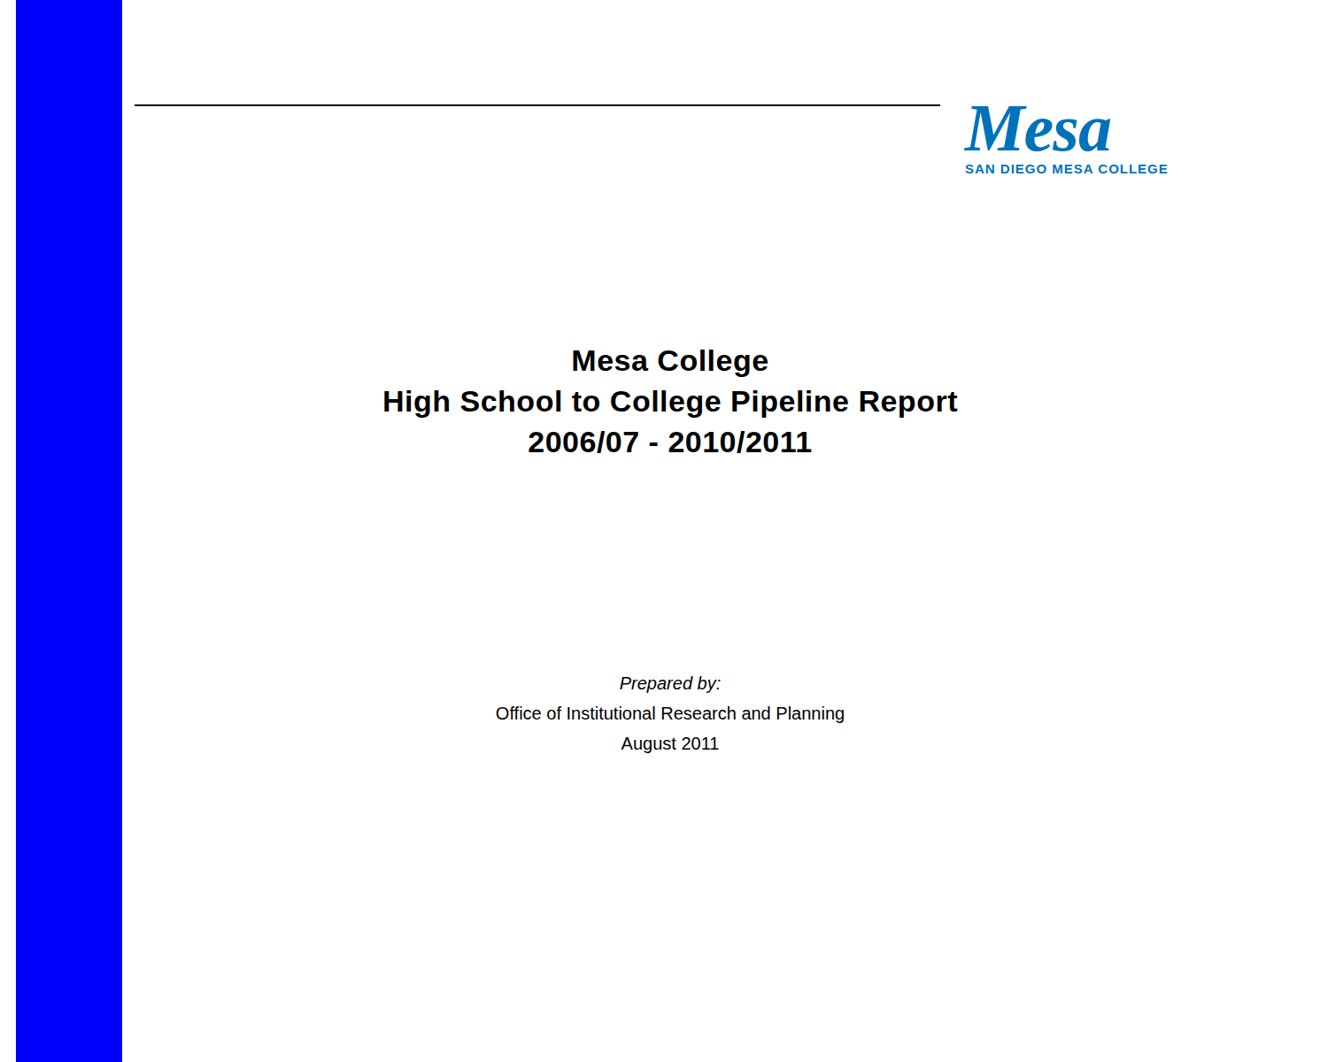Mesa
SAN DIEGO MESA COLLEGE
Mesa College
High School to College Pipeline Report
2006/07 - 2010/2011
Prepared by:
Office of Institutional Research and Planning
August 2011